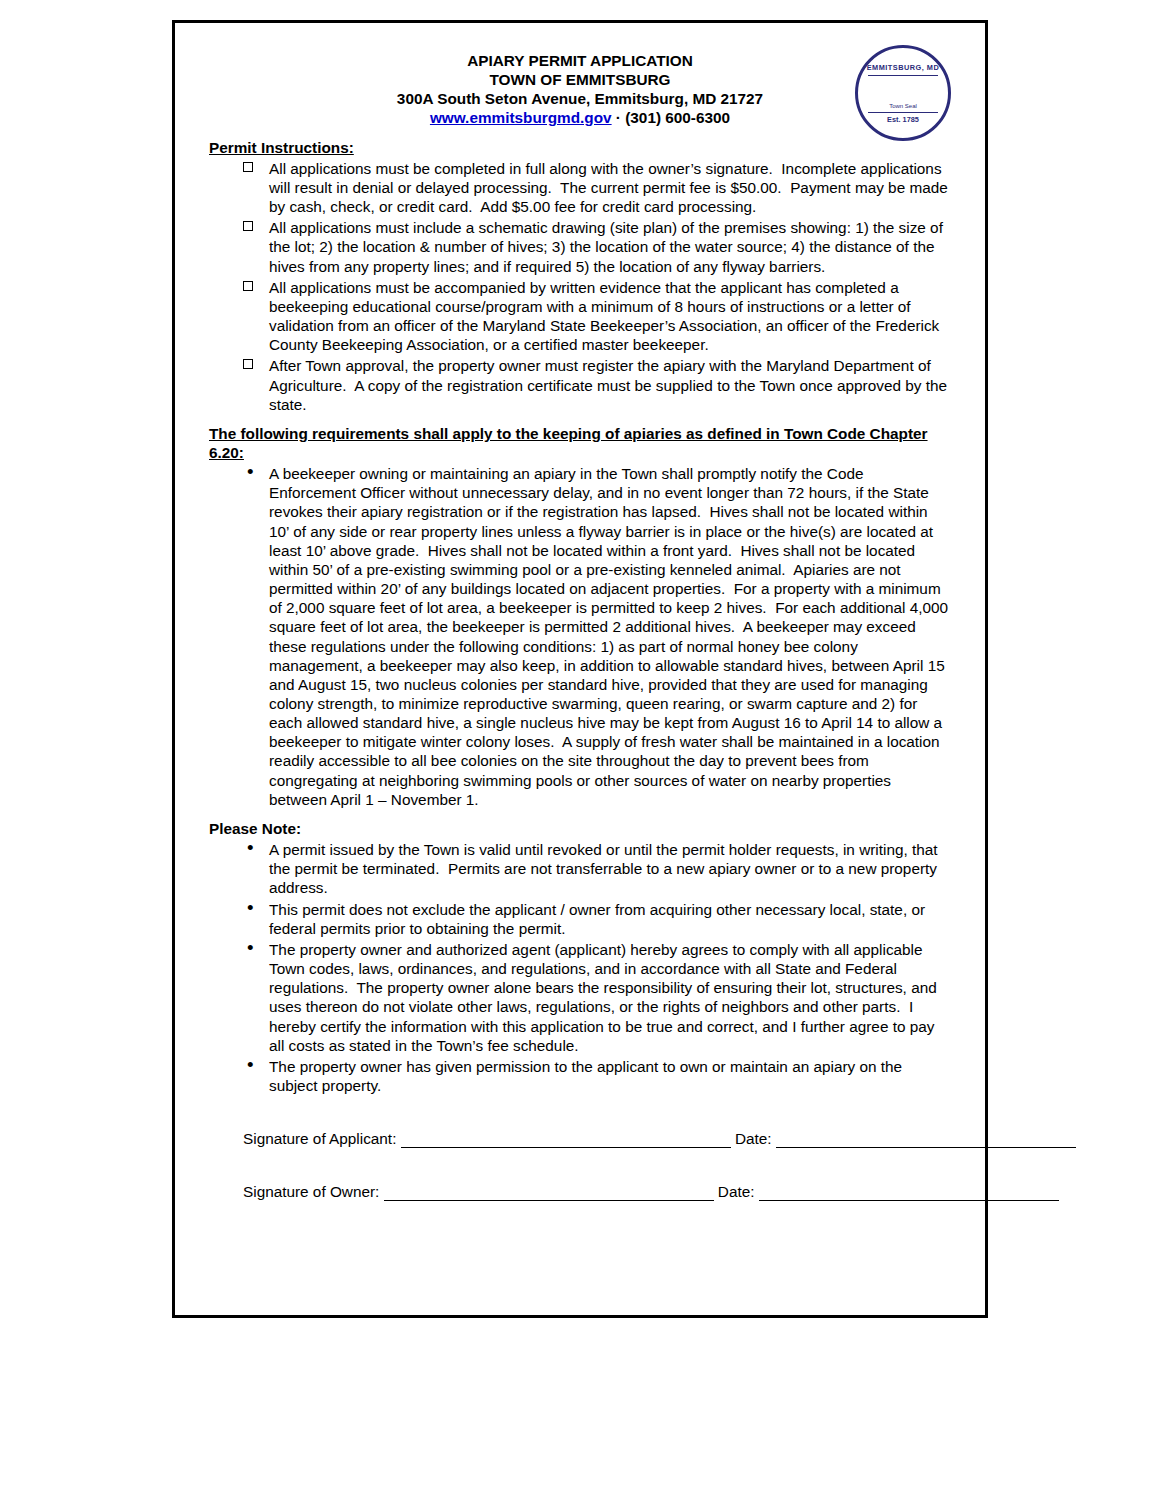EMMITSBURG, MD
Town Seal
Est. 1785
APIARY PERMIT APPLICATION TOWN OF EMMITSBURG 300A South Seton Avenue, Emmitsburg, MD 21727 www.emmitsburgmd.gov · (301) 600-6300
Permit Instructions:
All applications must be completed in full along with the owner’s signature. Incomplete applications will result in denial or delayed processing. The current permit fee is $50.00. Payment may be made by cash, check, or credit card. Add $5.00 fee for credit card processing.
All applications must include a schematic drawing (site plan) of the premises showing: 1) the size of the lot; 2) the location & number of hives; 3) the location of the water source; 4) the distance of the hives from any property lines; and if required 5) the location of any flyway barriers.
All applications must be accompanied by written evidence that the applicant has completed a beekeeping educational course/program with a minimum of 8 hours of instructions or a letter of validation from an officer of the Maryland State Beekeeper’s Association, an officer of the Frederick County Beekeeping Association, or a certified master beekeeper.
After Town approval, the property owner must register the apiary with the Maryland Department of Agriculture. A copy of the registration certificate must be supplied to the Town once approved by the state.
The following requirements shall apply to the keeping of apiaries as defined in Town Code Chapter 6.20:
A beekeeper owning or maintaining an apiary in the Town shall promptly notify the Code Enforcement Officer without unnecessary delay, and in no event longer than 72 hours, if the State revokes their apiary registration or if the registration has lapsed. Hives shall not be located within 10’ of any side or rear property lines unless a flyway barrier is in place or the hive(s) are located at least 10’ above grade. Hives shall not be located within a front yard. Hives shall not be located within 50’ of a pre-existing swimming pool or a pre-existing kenneled animal. Apiaries are not permitted within 20’ of any buildings located on adjacent properties. For a property with a minimum of 2,000 square feet of lot area, a beekeeper is permitted to keep 2 hives. For each additional 4,000 square feet of lot area, the beekeeper is permitted 2 additional hives. A beekeeper may exceed these regulations under the following conditions: 1) as part of normal honey bee colony management, a beekeeper may also keep, in addition to allowable standard hives, between April 15 and August 15, two nucleus colonies per standard hive, provided that they are used for managing colony strength, to minimize reproductive swarming, queen rearing, or swarm capture and 2) for each allowed standard hive, a single nucleus hive may be kept from August 16 to April 14 to allow a beekeeper to mitigate winter colony loses. A supply of fresh water shall be maintained in a location readily accessible to all bee colonies on the site throughout the day to prevent bees from congregating at neighboring swimming pools or other sources of water on nearby properties between April 1 – November 1.
Please Note:
A permit issued by the Town is valid until revoked or until the permit holder requests, in writing, that the permit be terminated. Permits are not transferrable to a new apiary owner or to a new property address.
This permit does not exclude the applicant / owner from acquiring other necessary local, state, or federal permits prior to obtaining the permit.
The property owner and authorized agent (applicant) hereby agrees to comply with all applicable Town codes, laws, ordinances, and regulations, and in accordance with all State and Federal regulations. The property owner alone bears the responsibility of ensuring their lot, structures, and uses thereon do not violate other laws, regulations, or the rights of neighbors and other parts. I hereby certify the information with this application to be true and correct, and I further agree to pay all costs as stated in the Town’s fee schedule.
The property owner has given permission to the applicant to own or maintain an apiary on the subject property.
Signature of Applicant: Date:
Signature of Owner: Date: